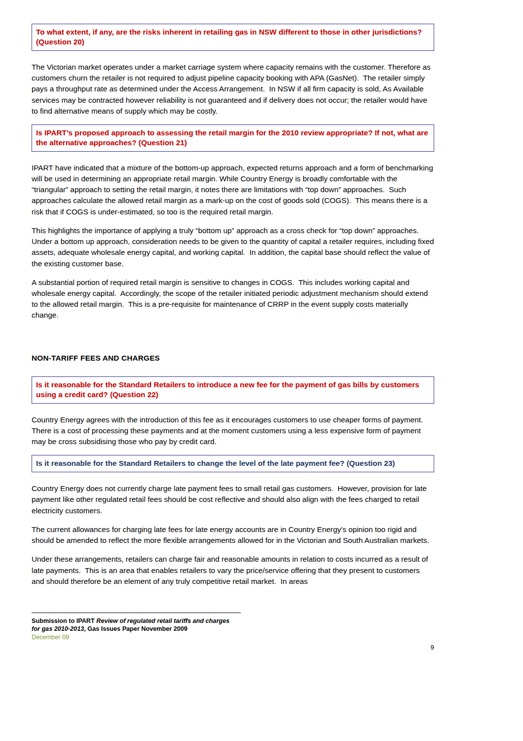To what extent, if any, are the risks inherent in retailing gas in NSW different to those in other jurisdictions? (Question 20)
The Victorian market operates under a market carriage system where capacity remains with the customer. Therefore as customers churn the retailer is not required to adjust pipeline capacity booking with APA (GasNet). The retailer simply pays a throughput rate as determined under the Access Arrangement. In NSW if all firm capacity is sold, As Available services may be contracted however reliability is not guaranteed and if delivery does not occur; the retailer would have to find alternative means of supply which may be costly.
Is IPART’s proposed approach to assessing the retail margin for the 2010 review appropriate? If not, what are the alternative approaches? (Question 21)
IPART have indicated that a mixture of the bottom-up approach, expected returns approach and a form of benchmarking will be used in determining an appropriate retail margin. While Country Energy is broadly comfortable with the “triangular” approach to setting the retail margin, it notes there are limitations with “top down” approaches. Such approaches calculate the allowed retail margin as a mark-up on the cost of goods sold (COGS). This means there is a risk that if COGS is under-estimated, so too is the required retail margin.
This highlights the importance of applying a truly “bottom up” approach as a cross check for “top down” approaches. Under a bottom up approach, consideration needs to be given to the quantity of capital a retailer requires, including fixed assets, adequate wholesale energy capital, and working capital. In addition, the capital base should reflect the value of the existing customer base.
A substantial portion of required retail margin is sensitive to changes in COGS. This includes working capital and wholesale energy capital. Accordingly, the scope of the retailer initiated periodic adjustment mechanism should extend to the allowed retail margin. This is a pre-requisite for maintenance of CRRP in the event supply costs materially change.
NON-TARIFF FEES AND CHARGES
Is it reasonable for the Standard Retailers to introduce a new fee for the payment of gas bills by customers using a credit card? (Question 22)
Country Energy agrees with the introduction of this fee as it encourages customers to use cheaper forms of payment. There is a cost of processing these payments and at the moment customers using a less expensive form of payment may be cross subsidising those who pay by credit card.
Is it reasonable for the Standard Retailers to change the level of the late payment fee? (Question 23)
Country Energy does not currently charge late payment fees to small retail gas customers. However, provision for late payment like other regulated retail fees should be cost reflective and should also align with the fees charged to retail electricity customers.
The current allowances for charging late fees for late energy accounts are in Country Energy’s opinion too rigid and should be amended to reflect the more flexible arrangements allowed for in the Victorian and South Australian markets.
Under these arrangements, retailers can charge fair and reasonable amounts in relation to costs incurred as a result of late payments. This is an area that enables retailers to vary the price/service offering that they present to customers and should therefore be an element of any truly competitive retail market. In areas
Submission to IPART Review of regulated retail tariffs and charges
for gas 2010-2013, Gas Issues Paper November 2009
December 09
9